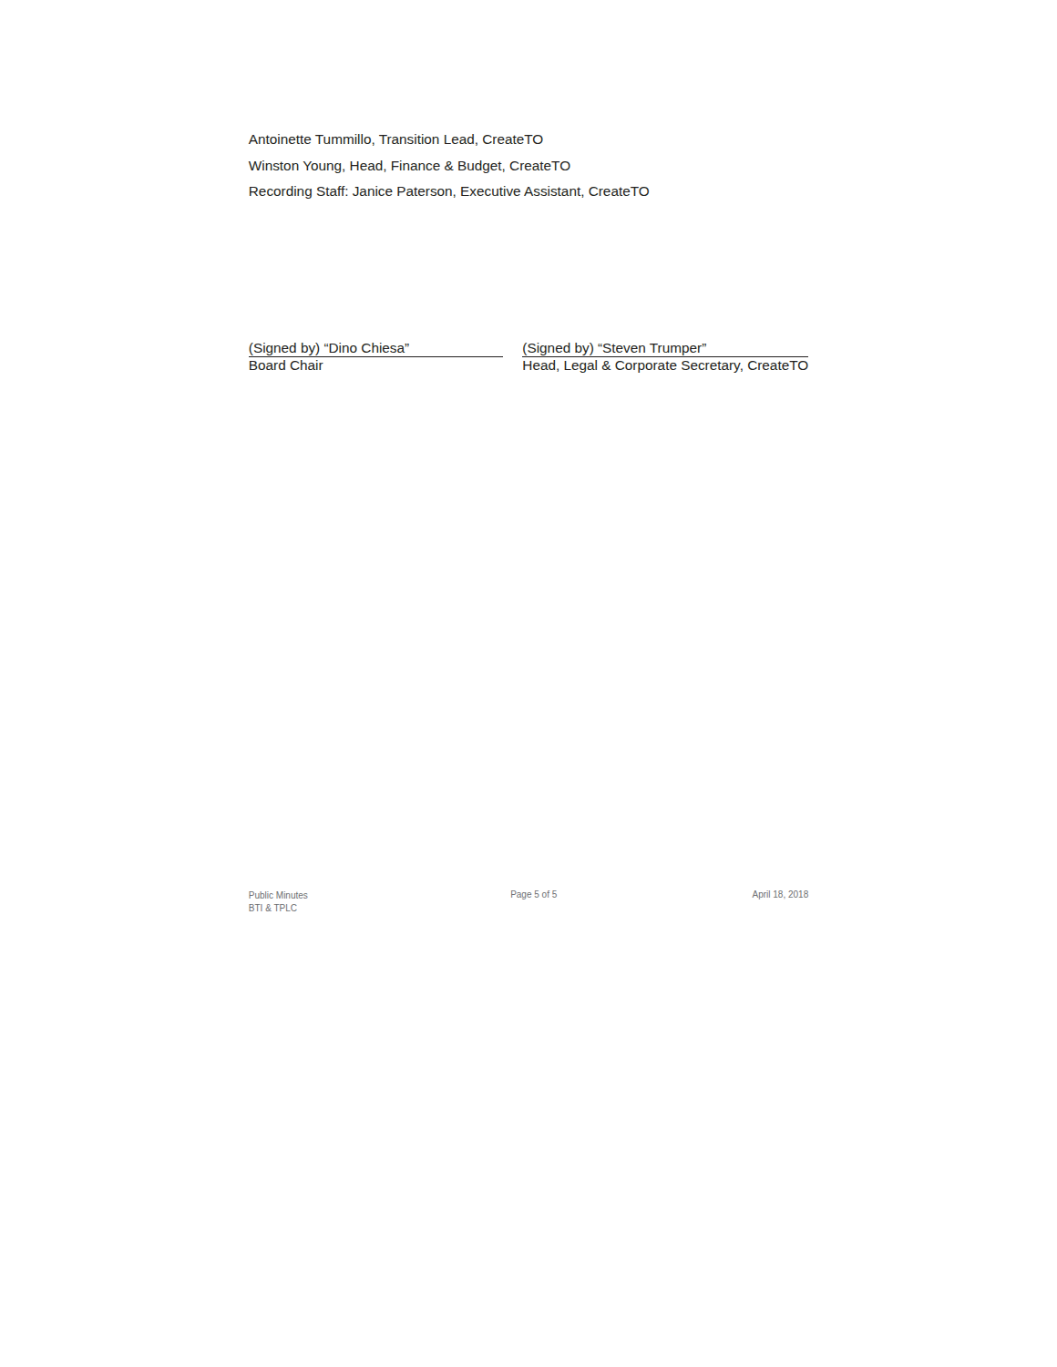Antoinette Tummillo, Transition Lead, CreateTO
Winston Young, Head, Finance & Budget, CreateTO
Recording Staff: Janice Paterson, Executive Assistant, CreateTO
| (Signed by) “Dino Chiesa” | | (Signed by) “Steven Trumper” |
| Board Chair | | Head, Legal & Corporate Secretary, CreateTO |
| Public Minutes BTI & TPLC | Page 5 of 5 | April 18, 2018 |